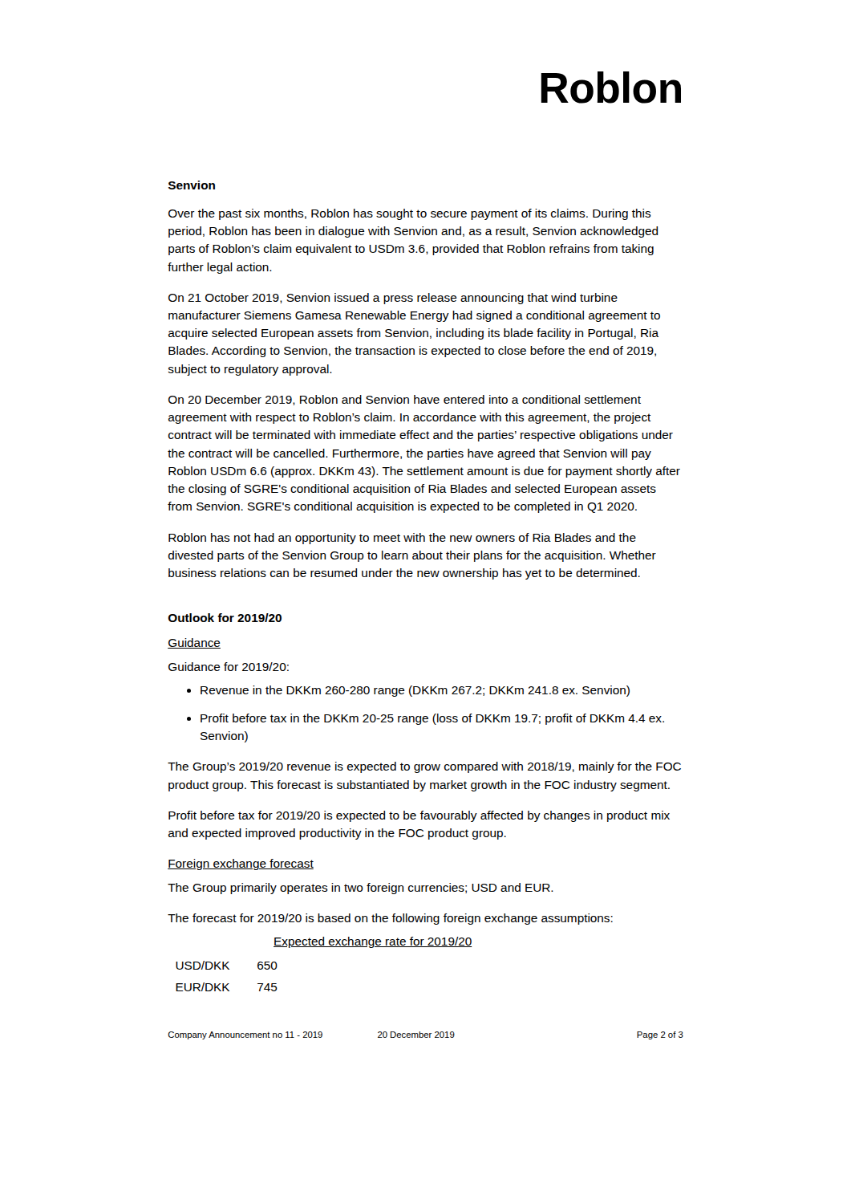Roblon
Senvion
Over the past six months, Roblon has sought to secure payment of its claims. During this period, Roblon has been in dialogue with Senvion and, as a result, Senvion acknowledged parts of Roblon’s claim equivalent to USDm 3.6, provided that Roblon refrains from taking further legal action.
On 21 October 2019, Senvion issued a press release announcing that wind turbine manufacturer Siemens Gamesa Renewable Energy had signed a conditional agreement to acquire selected European assets from Senvion, including its blade facility in Portugal, Ria Blades. According to Senvion, the transaction is expected to close before the end of 2019, subject to regulatory approval.
On 20 December 2019, Roblon and Senvion have entered into a conditional settlement agreement with respect to Roblon’s claim. In accordance with this agreement, the project contract will be terminated with immediate effect and the parties’ respective obligations under the contract will be cancelled. Furthermore, the parties have agreed that Senvion will pay Roblon USDm 6.6 (approx. DKKm 43). The settlement amount is due for payment shortly after the closing of SGRE's conditional acquisition of Ria Blades and selected European assets from Senvion. SGRE's conditional acquisition is expected to be completed in Q1 2020.
Roblon has not had an opportunity to meet with the new owners of Ria Blades and the divested parts of the Senvion Group to learn about their plans for the acquisition. Whether business relations can be resumed under the new ownership has yet to be determined.
Outlook for 2019/20
Guidance
Guidance for 2019/20:
Revenue in the DKKm 260-280 range (DKKm 267.2; DKKm 241.8 ex. Senvion)
Profit before tax in the DKKm 20-25 range (loss of DKKm 19.7; profit of DKKm 4.4 ex. Senvion)
The Group’s 2019/20 revenue is expected to grow compared with 2018/19, mainly for the FOC product group. This forecast is substantiated by market growth in the FOC industry segment.
Profit before tax for 2019/20 is expected to be favourably affected by changes in product mix and expected improved productivity in the FOC product group.
Foreign exchange forecast
The Group primarily operates in two foreign currencies; USD and EUR.
The forecast for 2019/20 is based on the following foreign exchange assumptions:
Expected exchange rate for 2019/20
| USD/DKK | 650 |
| EUR/DKK | 745 |
Company Announcement no 11 - 2019 20 December 2019 Page 2 of 3